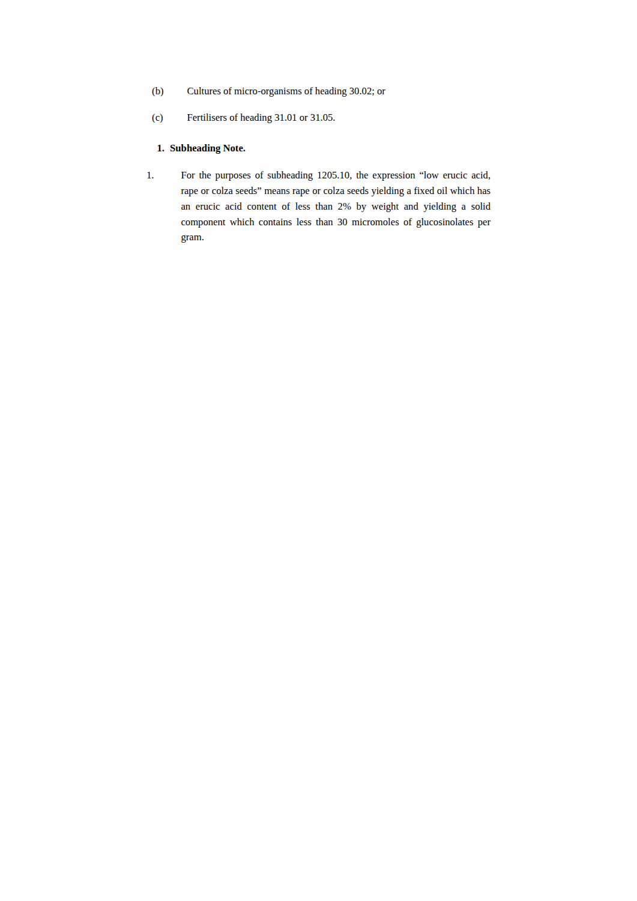(b) Cultures of micro-organisms of heading 30.02; or
(c) Fertilisers of heading 31.01 or 31.05.
1. Subheading Note.
1. For the purposes of subheading 1205.10, the expression “low erucic acid, rape or colza seeds” means rape or colza seeds yielding a fixed oil which has an erucic acid content of less than 2% by weight and yielding a solid component which contains less than 30 micromoles of glucosinolates per gram.